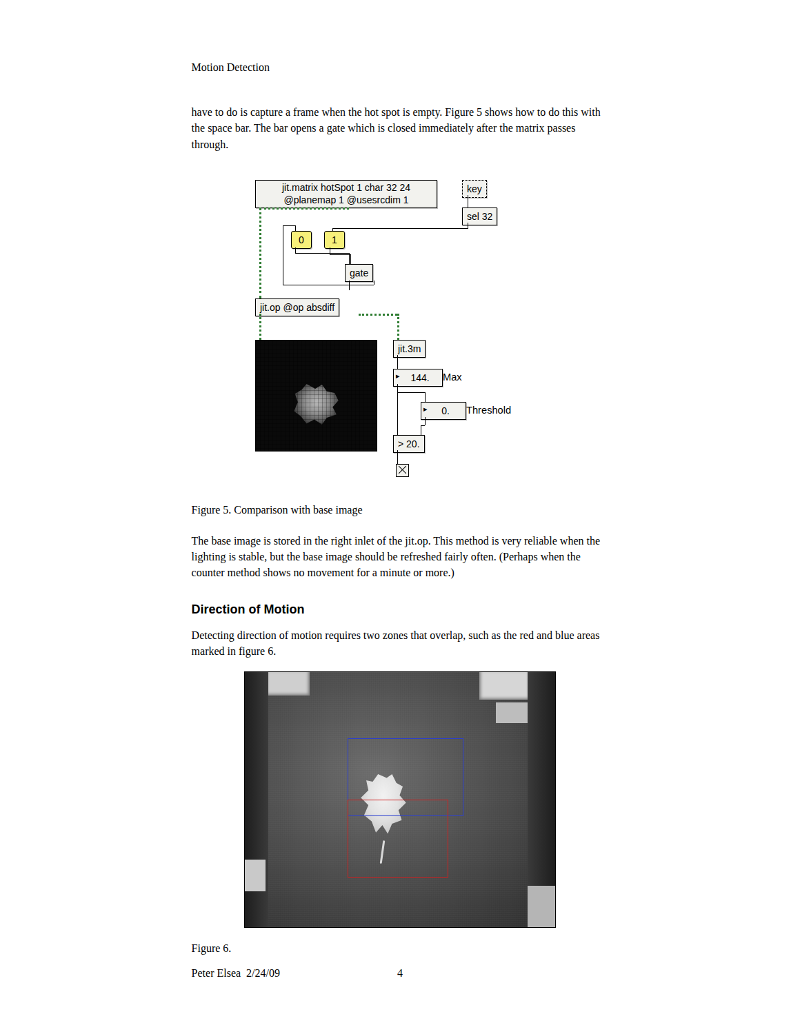Motion Detection
have to do is capture a frame when the hot spot is empty. Figure 5 shows how to do this with the space bar. The bar opens a gate which is closed immediately after the matrix passes through.
jit.matrix hotSpot 1 char 32 24
@planemap 1 @usesrcdim 1
key
sel 32
0
1
gate
jit.op @op absdiff
jit.3m
144.
Max
0.
Threshold
> 20.
Figure 5. Comparison with base image
The base image is stored in the right inlet of the jit.op. This method is very reliable when the lighting is stable, but the base image should be refreshed fairly often. (Perhaps when the counter method shows no movement for a minute or more.)
Direction of Motion
Detecting direction of motion requires two zones that overlap, such as the red and blue areas marked in figure 6.
Figure 6.
Peter Elsea 2/24/09 4